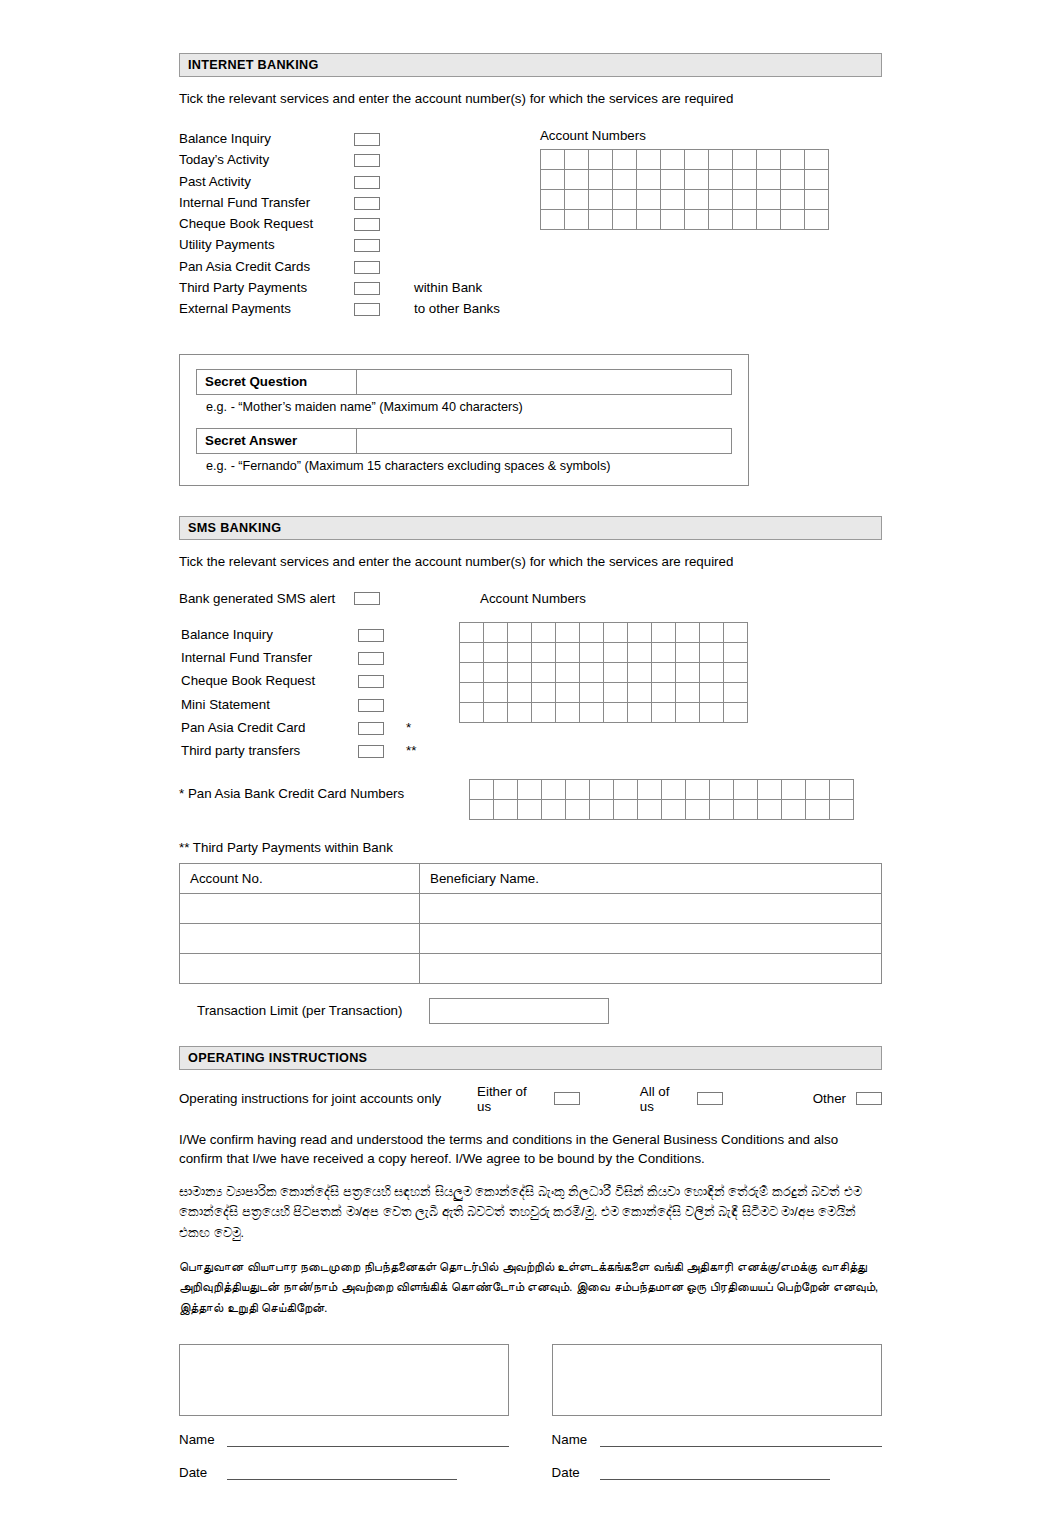INTERNET BANKING
Tick the relevant services and enter the account number(s) for which the services are required
| Balance Inquiry | | |
| Today’s Activity | | |
| Past Activity | | |
| Internal Fund Transfer | | |
| Cheque Book Request | | |
| Utility Payments | | |
| Pan Asia Credit Cards | | |
| Third Party Payments | | within Bank |
| External Payments | | to other Banks |
Account Numbers
Secret Question
e.g. - “Mother’s maiden name” (Maximum 40 characters)
Secret Answer
e.g. - “Fernando” (Maximum 15 characters excluding spaces & symbols)
SMS BANKING
Tick the relevant services and enter the account number(s) for which the services are required
Bank generated SMS alert
Account Numbers
| Balance Inquiry | | |
| Internal Fund Transfer | | |
| Cheque Book Request | | |
| Mini Statement | | |
| Pan Asia Credit Card | | * |
| Third party transfers | | ** |
* Pan Asia Bank Credit Card Numbers
** Third Party Payments within Bank
| Account No. | Beneficiary Name. |
| --- | --- |
Transaction Limit (per Transaction)
OPERATING INSTRUCTIONS
Operating instructions for joint accounts only
Either of us
All of us
Other
I/We confirm having read and understood the terms and conditions in the General Business Conditions and also confirm that I/we have received a copy hereof. I/We agree to be bound by the Conditions.
සාමාන්‍ය ව්‍යාපාරික කොන්දේසි පත්‍රයෙහි සඳහන් සියලුම කොන්දේසි බැංකු නිලධාරී විසින් කියවා හොඳින් තේරුම් කරදුන් බවත් එම කොන්දේසි පත්‍රයෙහි පිටපතක් මා/අප වෙත ලැබී ඇති බවටත් තහවුරු කරමි/මු. එම කොන්දේසි වලින් බැඳී සිටීමට මා/අප මෙයින් එකඟ වෙමු.
பொதுவான வியாபார நடைமுறை நிபந்தனைகள் தொடர்பில் அவற்றில் உள்ளடக்கங்களை வங்கி அதிகாரி எனக்கு/எமக்கு வாசித்து அறிவுறித்தியதுடன் நான்/நாம் அவற்றை விளங்கிக் கொண்டோம் எனவும். இவை சம்பந்தமான ஒரு பிரதியையப் பெற்றேன் எனவும், இத்தால் உறுதி செய்கிறேன்.
Name
Date
Name
Date